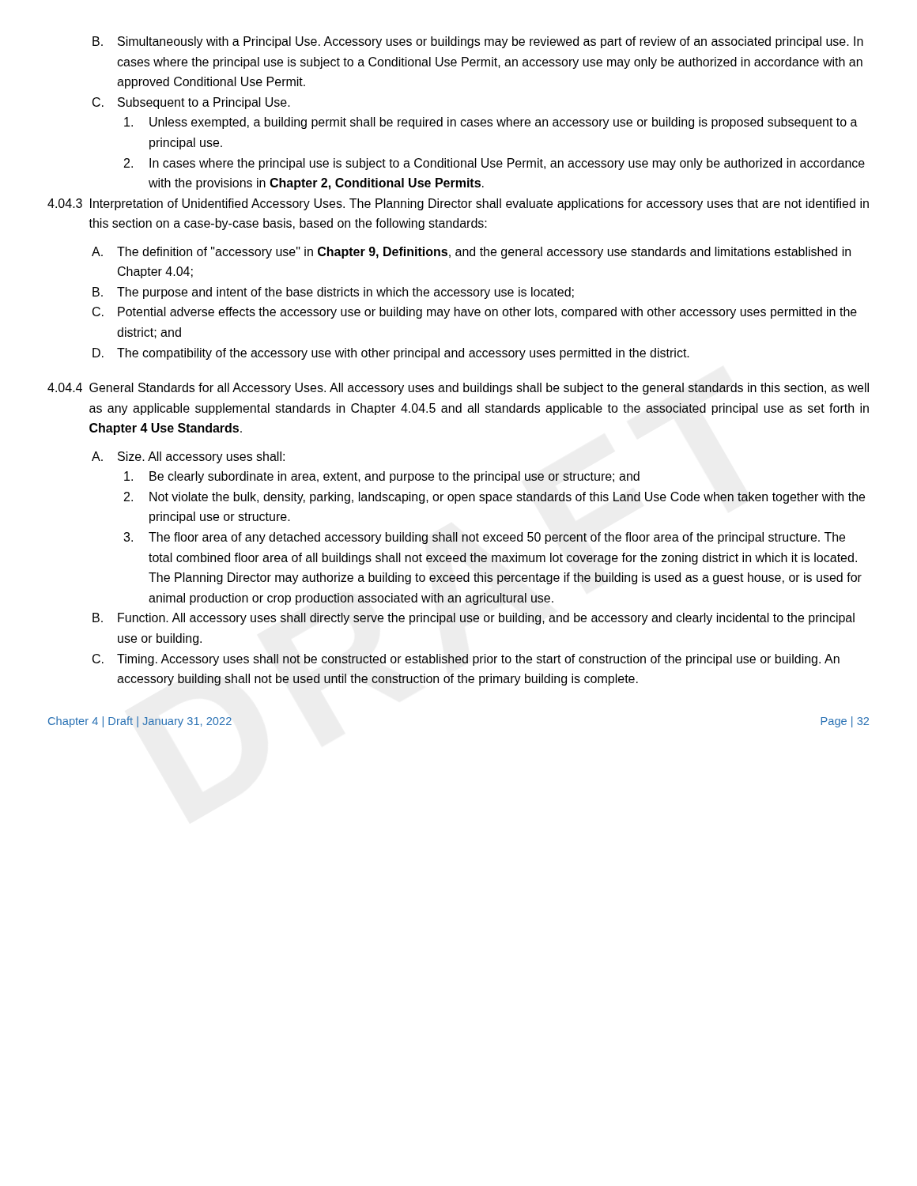DRAFT
B. Simultaneously with a Principal Use. Accessory uses or buildings may be reviewed as part of review of an associated principal use. In cases where the principal use is subject to a Conditional Use Permit, an accessory use may only be authorized in accordance with an approved Conditional Use Permit.
C. Subsequent to a Principal Use.
1. Unless exempted, a building permit shall be required in cases where an accessory use or building is proposed subsequent to a principal use.
2. In cases where the principal use is subject to a Conditional Use Permit, an accessory use may only be authorized in accordance with the provisions in Chapter 2, Conditional Use Permits.
4.04.3 Interpretation of Unidentified Accessory Uses. The Planning Director shall evaluate applications for accessory uses that are not identified in this section on a case-by-case basis, based on the following standards:
A. The definition of "accessory use" in Chapter 9, Definitions, and the general accessory use standards and limitations established in Chapter 4.04;
B. The purpose and intent of the base districts in which the accessory use is located;
C. Potential adverse effects the accessory use or building may have on other lots, compared with other accessory uses permitted in the district; and
D. The compatibility of the accessory use with other principal and accessory uses permitted in the district.
4.04.4 General Standards for all Accessory Uses. All accessory uses and buildings shall be subject to the general standards in this section, as well as any applicable supplemental standards in Chapter 4.04.5 and all standards applicable to the associated principal use as set forth in Chapter 4 Use Standards.
A. Size. All accessory uses shall:
1. Be clearly subordinate in area, extent, and purpose to the principal use or structure; and
2. Not violate the bulk, density, parking, landscaping, or open space standards of this Land Use Code when taken together with the principal use or structure.
3. The floor area of any detached accessory building shall not exceed 50 percent of the floor area of the principal structure. The total combined floor area of all buildings shall not exceed the maximum lot coverage for the zoning district in which it is located. The Planning Director may authorize a building to exceed this percentage if the building is used as a guest house, or is used for animal production or crop production associated with an agricultural use.
B. Function. All accessory uses shall directly serve the principal use or building, and be accessory and clearly incidental to the principal use or building.
C. Timing. Accessory uses shall not be constructed or established prior to the start of construction of the principal use or building. An accessory building shall not be used until the construction of the primary building is complete.
Chapter 4 | Draft | January 31, 2022 Page | 32